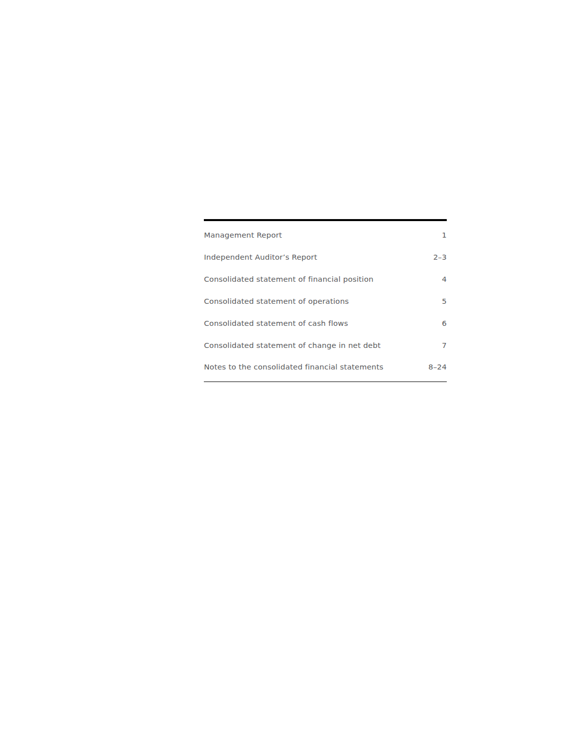| Management Report | 1 |
| Independent Auditor’s Report | 2–3 |
| Consolidated statement of financial position | 4 |
| Consolidated statement of operations | 5 |
| Consolidated statement of cash flows | 6 |
| Consolidated statement of change in net debt | 7 |
| Notes to the consolidated financial statements | 8–24 |